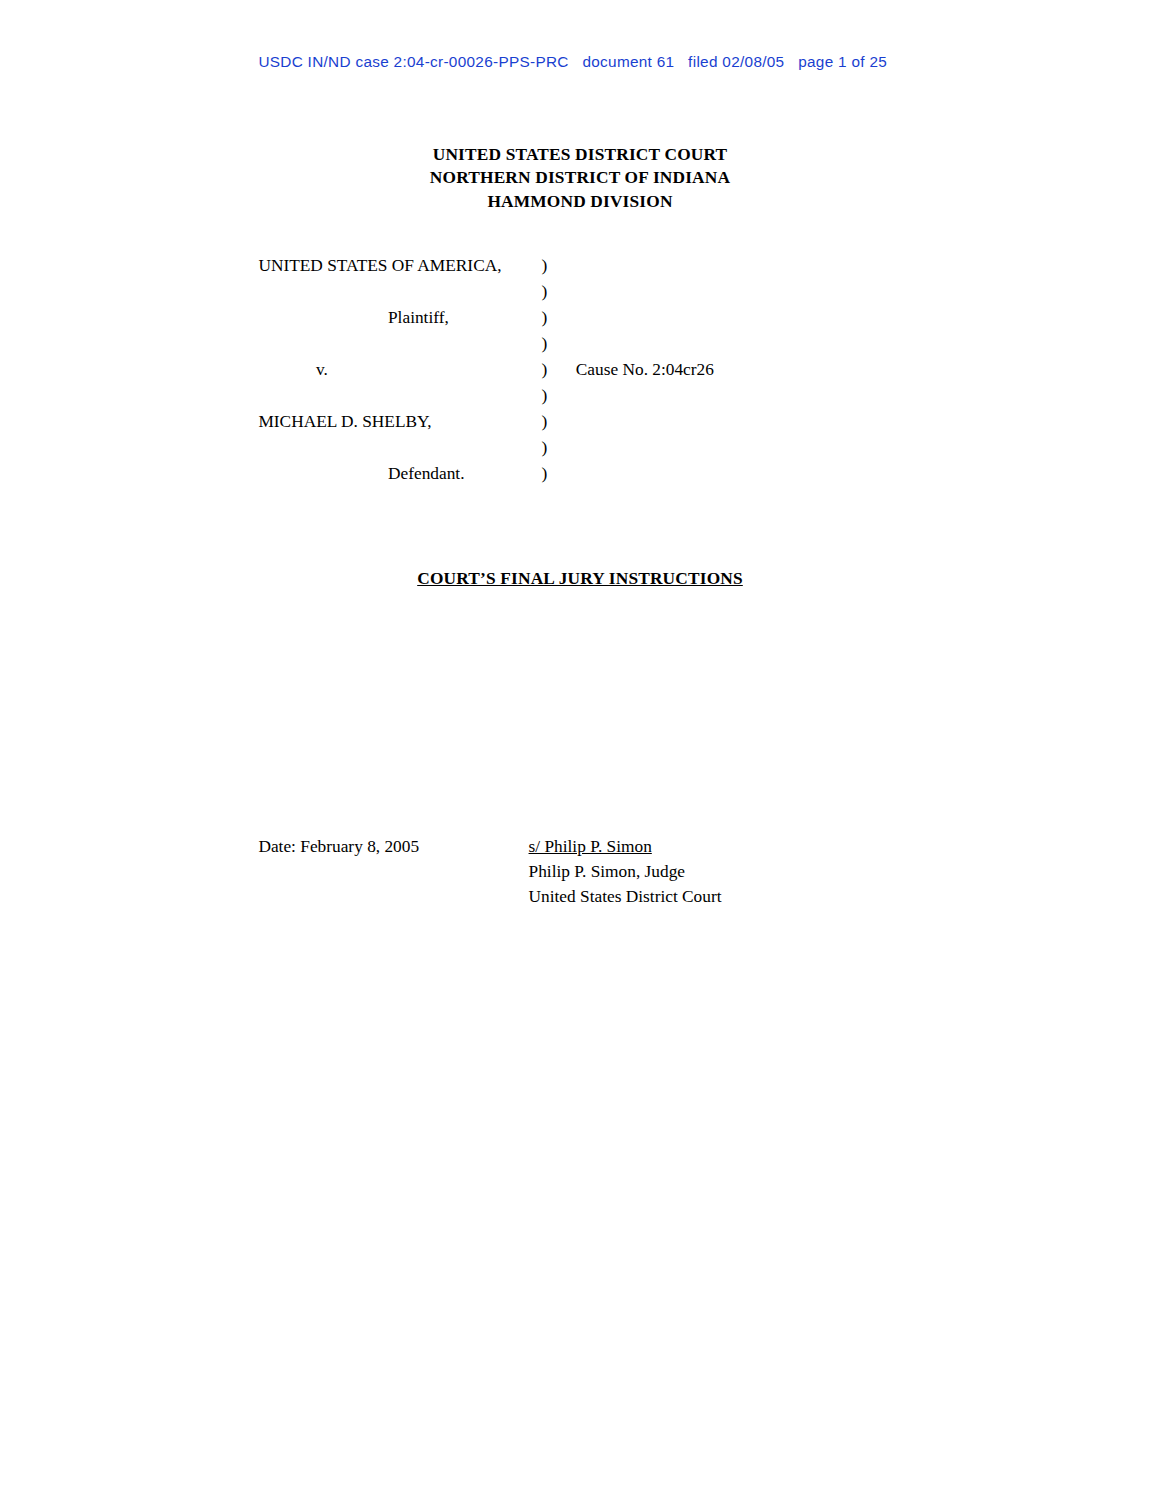USDC IN/ND case 2:04-cr-00026-PPS-PRC document 61 filed 02/08/05 page 1 of 25
UNITED STATES DISTRICT COURT
NORTHERN DISTRICT OF INDIANA
HAMMOND DIVISION
| UNITED STATES OF AMERICA, | ) | |
| | ) | |
| Plaintiff, | ) | |
| | ) | |
| v. | ) | Cause No. 2:04cr26 |
| | ) | |
| MICHAEL D. SHELBY, | ) | |
| | ) | |
| Defendant. | ) | |
COURT’S FINAL JURY INSTRUCTIONS
| Date: February 8, 2005 | s/ Philip P. Simon Philip P. Simon, Judge United States District Court |